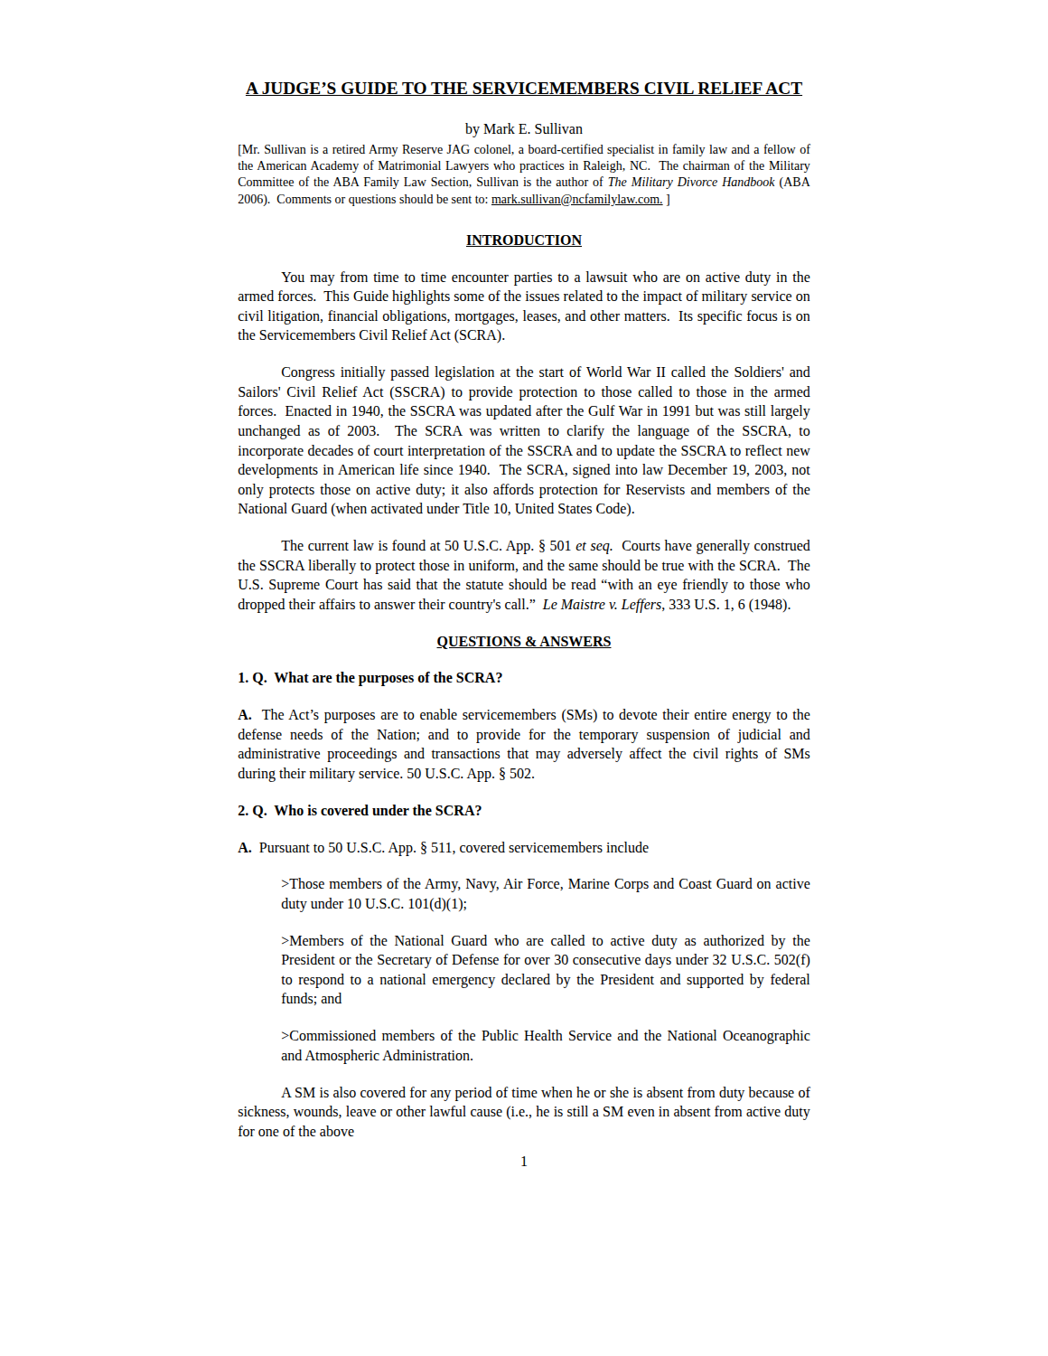A JUDGE’S GUIDE TO THE SERVICEMEMBERS CIVIL RELIEF ACT
by Mark E. Sullivan
[Mr. Sullivan is a retired Army Reserve JAG colonel, a board-certified specialist in family law and a fellow of the American Academy of Matrimonial Lawyers who practices in Raleigh, NC. The chairman of the Military Committee of the ABA Family Law Section, Sullivan is the author of The Military Divorce Handbook (ABA 2006). Comments or questions should be sent to: mark.sullivan@ncfamilylaw.com. ]
INTRODUCTION
You may from time to time encounter parties to a lawsuit who are on active duty in the armed forces. This Guide highlights some of the issues related to the impact of military service on civil litigation, financial obligations, mortgages, leases, and other matters. Its specific focus is on the Servicemembers Civil Relief Act (SCRA).
Congress initially passed legislation at the start of World War II called the Soldiers' and Sailors' Civil Relief Act (SSCRA) to provide protection to those called to those in the armed forces. Enacted in 1940, the SSCRA was updated after the Gulf War in 1991 but was still largely unchanged as of 2003. The SCRA was written to clarify the language of the SSCRA, to incorporate decades of court interpretation of the SSCRA and to update the SSCRA to reflect new developments in American life since 1940. The SCRA, signed into law December 19, 2003, not only protects those on active duty; it also affords protection for Reservists and members of the National Guard (when activated under Title 10, United States Code).
The current law is found at 50 U.S.C. App. § 501 et seq. Courts have generally construed the SSCRA liberally to protect those in uniform, and the same should be true with the SCRA. The U.S. Supreme Court has said that the statute should be read “with an eye friendly to those who dropped their affairs to answer their country's call.” Le Maistre v. Leffers, 333 U.S. 1, 6 (1948).
QUESTIONS & ANSWERS
1. Q. What are the purposes of the SCRA?
A. The Act’s purposes are to enable servicemembers (SMs) to devote their entire energy to the defense needs of the Nation; and to provide for the temporary suspension of judicial and administrative proceedings and transactions that may adversely affect the civil rights of SMs during their military service. 50 U.S.C. App. § 502.
2. Q. Who is covered under the SCRA?
A. Pursuant to 50 U.S.C. App. § 511, covered servicemembers include
>Those members of the Army, Navy, Air Force, Marine Corps and Coast Guard on active duty under 10 U.S.C. 101(d)(1);
>Members of the National Guard who are called to active duty as authorized by the President or the Secretary of Defense for over 30 consecutive days under 32 U.S.C. 502(f) to respond to a national emergency declared by the President and supported by federal funds; and
>Commissioned members of the Public Health Service and the National Oceanographic and Atmospheric Administration.
A SM is also covered for any period of time when he or she is absent from duty because of sickness, wounds, leave or other lawful cause (i.e., he is still a SM even in absent from active duty for one of the above
1